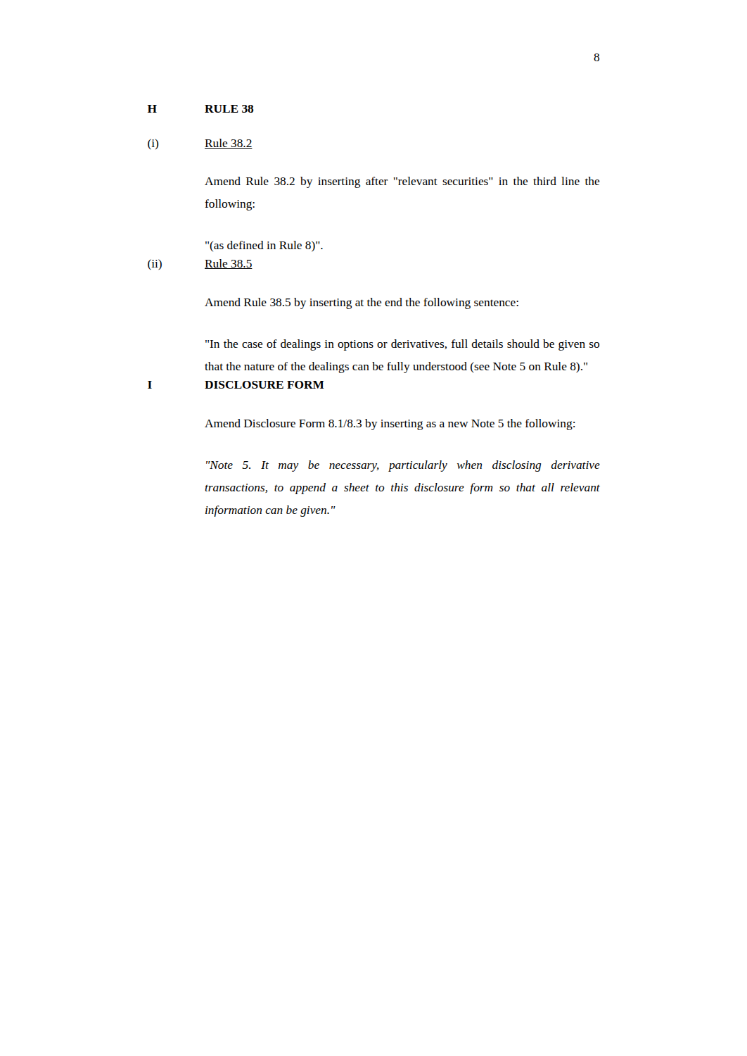8
H
RULE 38
(i)
Rule 38.2
Amend Rule 38.2 by inserting after "relevant securities" in the third line the following:
"(as defined in Rule 8)".
(ii)
Rule 38.5
Amend Rule 38.5 by inserting at the end the following sentence:
"In the case of dealings in options or derivatives, full details should be given so that the nature of the dealings can be fully understood (see Note 5 on Rule 8)."
I
DISCLOSURE FORM
Amend Disclosure Form 8.1/8.3 by inserting as a new Note 5 the following:
"Note 5. It may be necessary, particularly when disclosing derivative transactions, to append a sheet to this disclosure form so that all relevant information can be given."